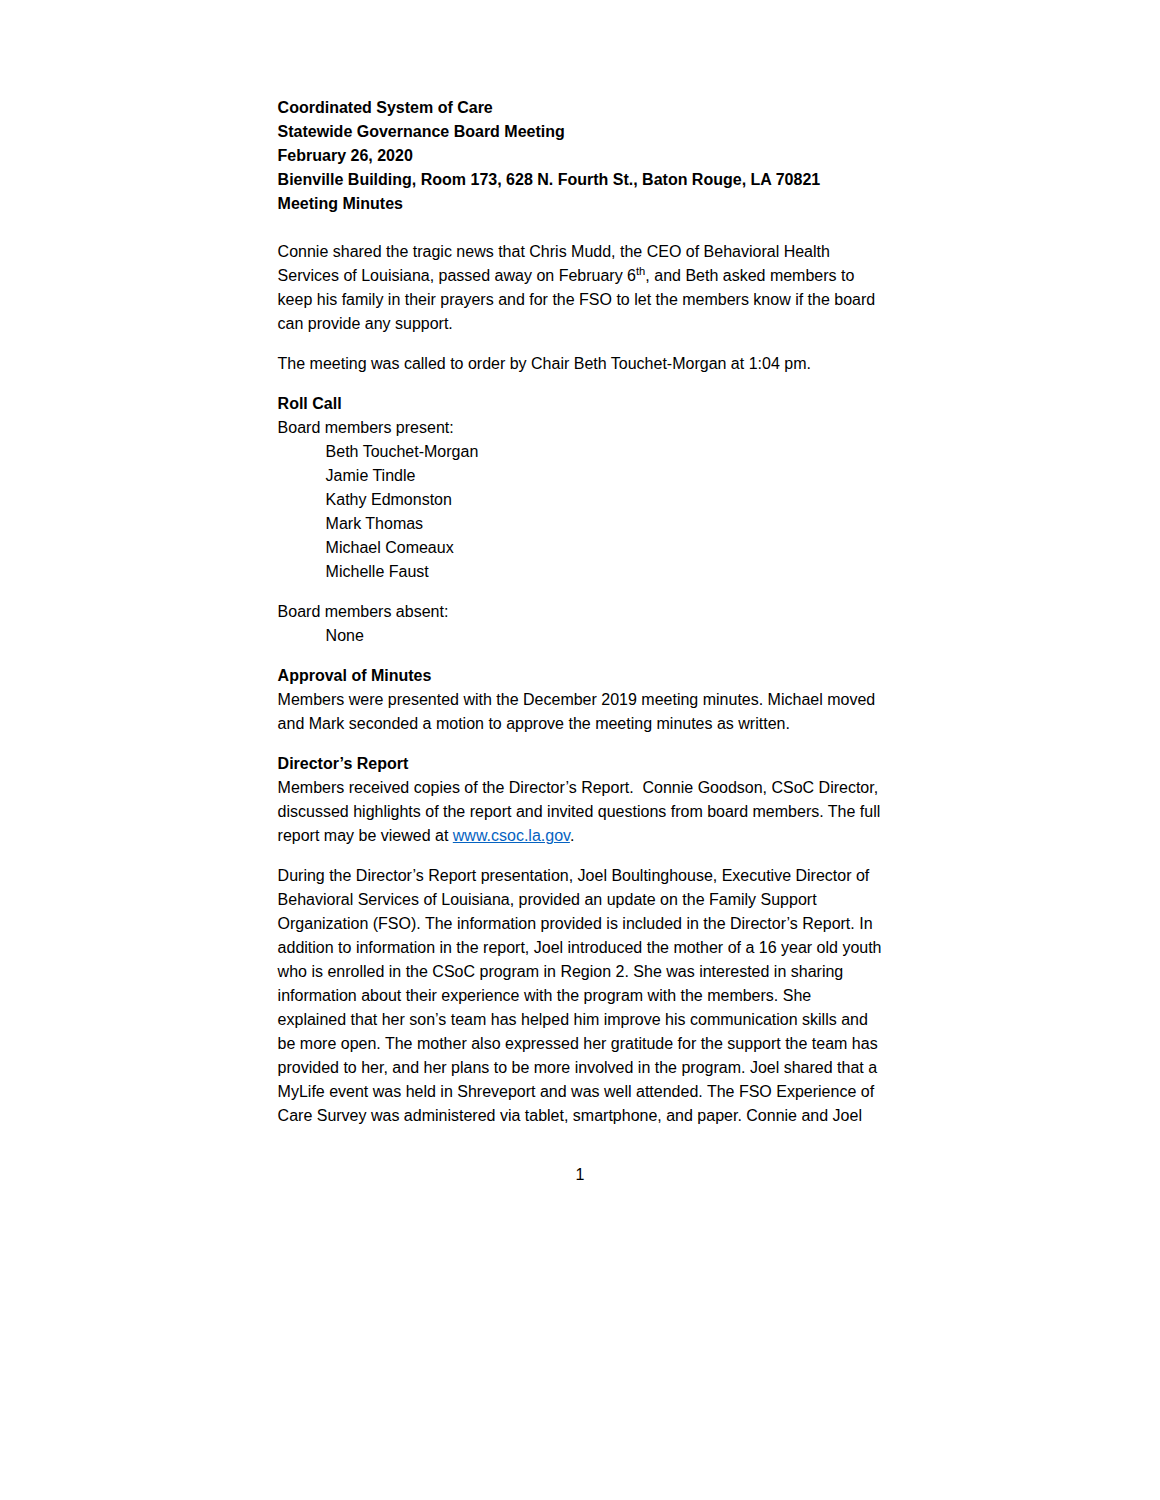Coordinated System of Care
Statewide Governance Board Meeting
February 26, 2020
Bienville Building, Room 173, 628 N. Fourth St., Baton Rouge, LA 70821
Meeting Minutes
Connie shared the tragic news that Chris Mudd, the CEO of Behavioral Health Services of Louisiana, passed away on February 6th, and Beth asked members to keep his family in their prayers and for the FSO to let the members know if the board can provide any support.
The meeting was called to order by Chair Beth Touchet-Morgan at 1:04 pm.
Roll Call
Board members present:
Beth Touchet-Morgan
Jamie Tindle
Kathy Edmonston
Mark Thomas
Michael Comeaux
Michelle Faust
Board members absent:
None
Approval of Minutes
Members were presented with the December 2019 meeting minutes. Michael moved and Mark seconded a motion to approve the meeting minutes as written.
Director’s Report
Members received copies of the Director’s Report. Connie Goodson, CSoC Director, discussed highlights of the report and invited questions from board members. The full report may be viewed at www.csoc.la.gov.
During the Director’s Report presentation, Joel Boultinghouse, Executive Director of Behavioral Services of Louisiana, provided an update on the Family Support Organization (FSO). The information provided is included in the Director’s Report. In addition to information in the report, Joel introduced the mother of a 16 year old youth who is enrolled in the CSoC program in Region 2. She was interested in sharing information about their experience with the program with the members. She explained that her son’s team has helped him improve his communication skills and be more open. The mother also expressed her gratitude for the support the team has provided to her, and her plans to be more involved in the program. Joel shared that a MyLife event was held in Shreveport and was well attended. The FSO Experience of Care Survey was administered via tablet, smartphone, and paper. Connie and Joel
1